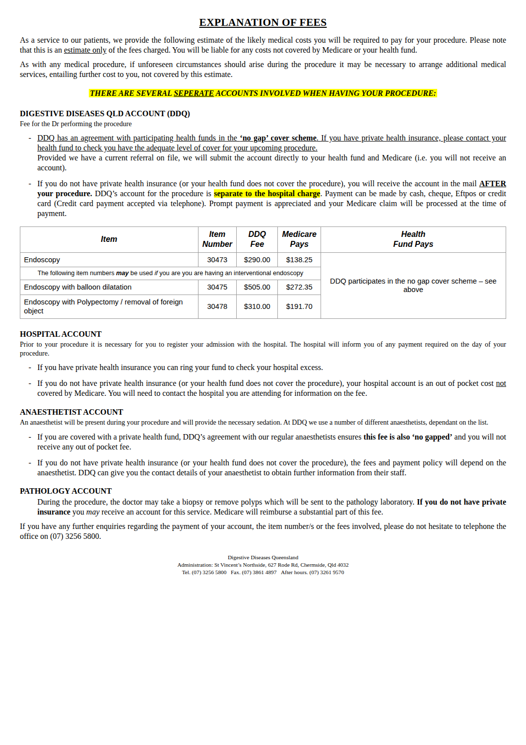EXPLANATION OF FEES
As a service to our patients, we provide the following estimate of the likely medical costs you will be required to pay for your procedure. Please note that this is an estimate only of the fees charged. You will be liable for any costs not covered by Medicare or your health fund.
As with any medical procedure, if unforeseen circumstances should arise during the procedure it may be necessary to arrange additional medical services, entailing further cost to you, not covered by this estimate.
THERE ARE SEVERAL SEPERATE ACCOUNTS INVOLVED WHEN HAVING YOUR PROCEDURE:
Digestive Diseases Qld Account (DDQ)
Fee for the Dr performing the procedure
DDQ has an agreement with participating health funds in the ‘no gap’ cover scheme. If you have private health insurance, please contact your health fund to check you have the adequate level of cover for your upcoming procedure.
Provided we have a current referral on file, we will submit the account directly to your health fund and Medicare (i.e. you will not receive an account).
If you do not have private health insurance (or your health fund does not cover the procedure), you will receive the account in the mail AFTER your procedure. DDQ’s account for the procedure is separate to the hospital charge. Payment can be made by cash, cheque, Eftpos or credit card (Credit card payment accepted via telephone). Prompt payment is appreciated and your Medicare claim will be processed at the time of payment.
| Item | Item Number | DDQ Fee | Medicare Pays | Health Fund Pays |
| --- | --- | --- | --- | --- |
| Endoscopy | 30473 | $290.00 | $138.25 | DDQ participates in the no gap cover scheme – see above |
| The following item numbers may be used if you are you are having an interventional endoscopy |
| Endoscopy with balloon dilatation | 30475 | $505.00 | $272.35 |
| Endoscopy with Polypectomy / removal of foreign object | 30478 | $310.00 | $191.70 |
Hospital Account
Prior to your procedure it is necessary for you to register your admission with the hospital. The hospital will inform you of any payment required on the day of your procedure.
If you have private health insurance you can ring your fund to check your hospital excess.
If you do not have private health insurance (or your health fund does not cover the procedure), your hospital account is an out of pocket cost not covered by Medicare. You will need to contact the hospital you are attending for information on the fee.
Anaesthetist Account
An anaesthetist will be present during your procedure and will provide the necessary sedation. At DDQ we use a number of different anaesthetists, dependant on the list.
If you are covered with a private health fund, DDQ’s agreement with our regular anaesthetists ensures this fee is also ‘no gapped’ and you will not receive any out of pocket fee.
If you do not have private health insurance (or your health fund does not cover the procedure), the fees and payment policy will depend on the anaesthetist. DDQ can give you the contact details of your anaesthetist to obtain further information from their staff.
Pathology Account
During the procedure, the doctor may take a biopsy or remove polyps which will be sent to the pathology laboratory. If you do not have private insurance you may receive an account for this service. Medicare will reimburse a substantial part of this fee.
If you have any further enquiries regarding the payment of your account, the item number/s or the fees involved, please do not hesitate to telephone the office on (07) 3256 5800.
Digestive Diseases Queensland
Administration: St Vincent’s Northside, 627 Rode Rd, Chermside, Qld 4032
Tel. (07) 3256 5800 Fax. (07) 3861 4897 After hours. (07) 3261 9570